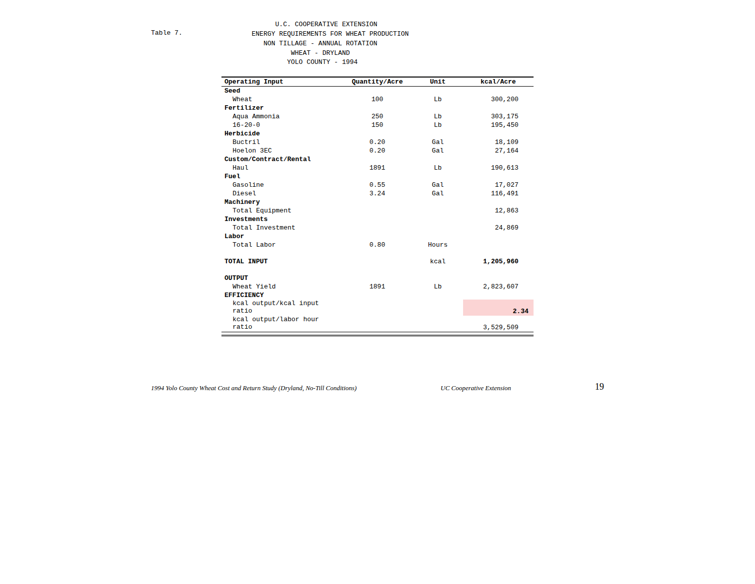Table 7.
U.C. COOPERATIVE EXTENSION
ENERGY REQUIREMENTS FOR WHEAT PRODUCTION
NON TILLAGE - ANNUAL ROTATION
WHEAT - DRYLAND
YOLO COUNTY - 1994
| Operating Input | Quantity/Acre | Unit | kcal/Acre |
| --- | --- | --- | --- |
| Seed | | | |
| Wheat | 100 | Lb | 300,200 |
| Fertilizer | | | |
| Aqua Ammonia | 250 | Lb | 303,175 |
| 16-20-0 | 150 | Lb | 195,450 |
| Herbicide | | | |
| Buctril | 0.20 | Gal | 18,109 |
| Hoelon 3EC | 0.20 | Gal | 27,164 |
| Custom/Contract/Rental | | | |
| Haul | 1891 | Lb | 190,613 |
| Fuel | | | |
| Gasoline | 0.55 | Gal | 17,027 |
| Diesel | 3.24 | Gal | 116,491 |
| Machinery | | | |
| Total Equipment | | | 12,863 |
| Investments | | | |
| Total Investment | | | 24,869 |
| Labor | | | |
| Total Labor | 0.80 | Hours | |
| TOTAL INPUT | | kcal | 1,205,960 |
| OUTPUT | | | |
| Wheat Yield | 1891 | Lb | 2,823,607 |
| EFFICIENCY | | | |
| kcal output/kcal input ratio | | | 2.34 |
| kcal output/labor hour ratio | | | 3,529,509 |
1994 Yolo County Wheat Cost and Return Study (Dryland, No-Till Conditions)
UC Cooperative Extension
19